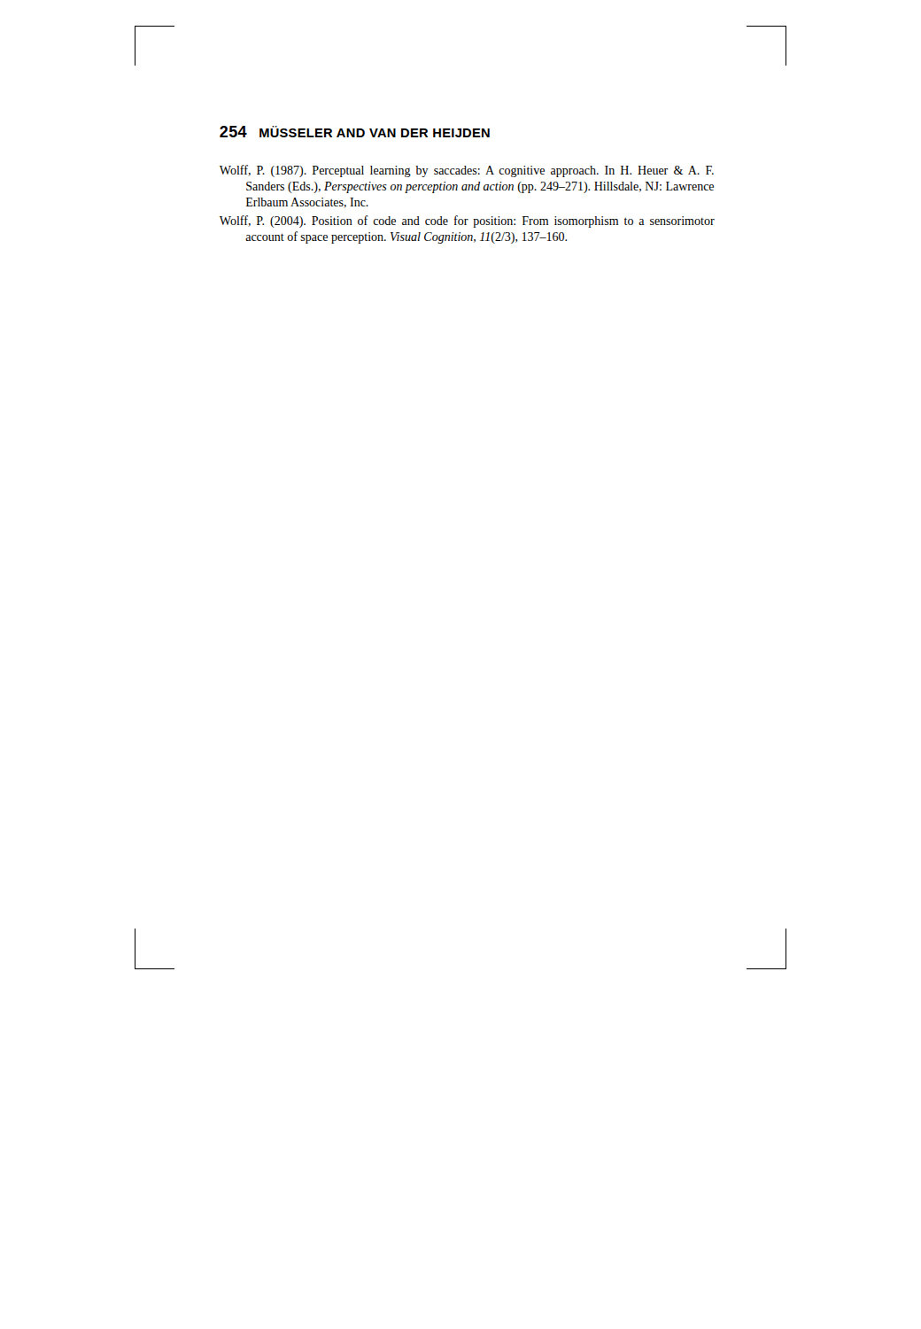254 MÜSSELER AND VAN DER HEIJDEN
Wolff, P. (1987). Perceptual learning by saccades: A cognitive approach. In H. Heuer & A. F. Sanders (Eds.), Perspectives on perception and action (pp. 249–271). Hillsdale, NJ: Lawrence Erlbaum Associates, Inc.
Wolff, P. (2004). Position of code and code for position: From isomorphism to a sensorimotor account of space perception. Visual Cognition, 11(2/3), 137–160.